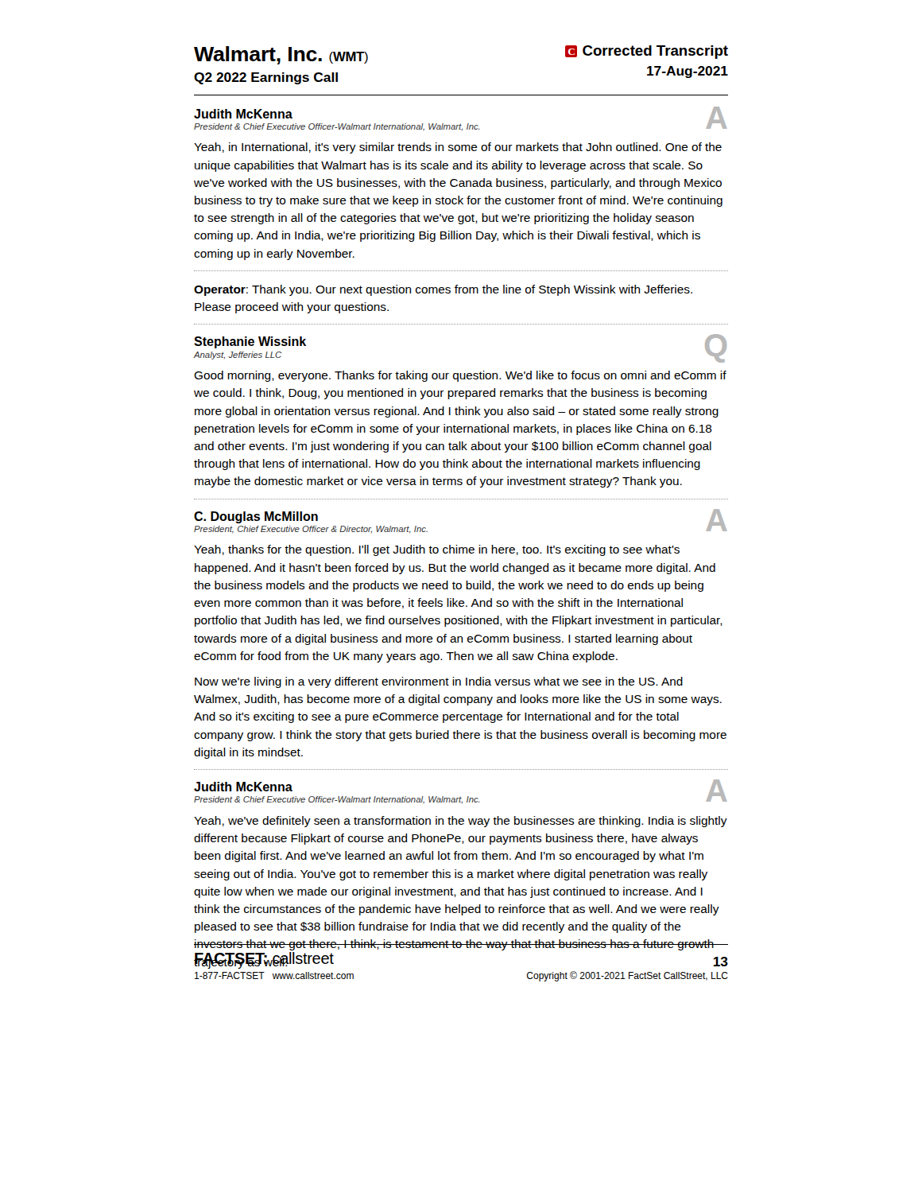Walmart, Inc. (WMT)
Q2 2022 Earnings Call
C Corrected Transcript
17-Aug-2021
A
Judith McKenna
President & Chief Executive Officer-Walmart International, Walmart, Inc.
Yeah, in International, it's very similar trends in some of our markets that John outlined. One of the unique capabilities that Walmart has is its scale and its ability to leverage across that scale. So we've worked with the US businesses, with the Canada business, particularly, and through Mexico business to try to make sure that we keep in stock for the customer front of mind. We're continuing to see strength in all of the categories that we've got, but we're prioritizing the holiday season coming up. And in India, we're prioritizing Big Billion Day, which is their Diwali festival, which is coming up in early November.
Operator: Thank you. Our next question comes from the line of Steph Wissink with Jefferies. Please proceed with your questions.
Q
Stephanie Wissink
Analyst, Jefferies LLC
Good morning, everyone. Thanks for taking our question. We'd like to focus on omni and eComm if we could. I think, Doug, you mentioned in your prepared remarks that the business is becoming more global in orientation versus regional. And I think you also said – or stated some really strong penetration levels for eComm in some of your international markets, in places like China on 6.18 and other events. I'm just wondering if you can talk about your $100 billion eComm channel goal through that lens of international. How do you think about the international markets influencing maybe the domestic market or vice versa in terms of your investment strategy? Thank you.
A
C. Douglas McMillon
President, Chief Executive Officer & Director, Walmart, Inc.
Yeah, thanks for the question. I'll get Judith to chime in here, too. It's exciting to see what's happened. And it hasn't been forced by us. But the world changed as it became more digital. And the business models and the products we need to build, the work we need to do ends up being even more common than it was before, it feels like. And so with the shift in the International portfolio that Judith has led, we find ourselves positioned, with the Flipkart investment in particular, towards more of a digital business and more of an eComm business. I started learning about eComm for food from the UK many years ago. Then we all saw China explode.
Now we're living in a very different environment in India versus what we see in the US. And Walmex, Judith, has become more of a digital company and looks more like the US in some ways. And so it's exciting to see a pure eCommerce percentage for International and for the total company grow. I think the story that gets buried there is that the business overall is becoming more digital in its mindset.
A
Judith McKenna
President & Chief Executive Officer-Walmart International, Walmart, Inc.
Yeah, we've definitely seen a transformation in the way the businesses are thinking. India is slightly different because Flipkart of course and PhonePe, our payments business there, have always been digital first. And we've learned an awful lot from them. And I'm so encouraged by what I'm seeing out of India. You've got to remember this is a market where digital penetration was really quite low when we made our original investment, and that has just continued to increase. And I think the circumstances of the pandemic have helped to reinforce that as well. And we were really pleased to see that $38 billion fundraise for India that we did recently and the quality of the investors that we got there, I think, is testament to the way that that business has a future growth trajectory as well.
FACTSET: callstreet
1-877-FACTSET www.callstreet.com
13
Copyright © 2001-2021 FactSet CallStreet, LLC